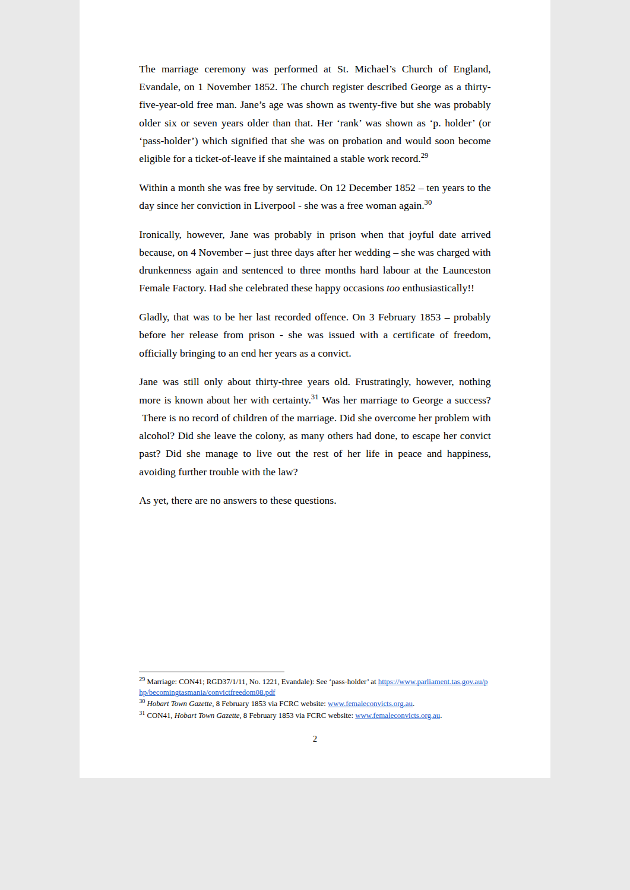The marriage ceremony was performed at St. Michael’s Church of England, Evandale, on 1 November 1852. The church register described George as a thirty-five-year-old free man. Jane’s age was shown as twenty-five but she was probably older six or seven years older than that. Her ‘rank’ was shown as ‘p. holder’ (or ‘pass-holder’) which signified that she was on probation and would soon become eligible for a ticket-of-leave if she maintained a stable work record.29
Within a month she was free by servitude. On 12 December 1852 – ten years to the day since her conviction in Liverpool - she was a free woman again.30
Ironically, however, Jane was probably in prison when that joyful date arrived because, on 4 November – just three days after her wedding – she was charged with drunkenness again and sentenced to three months hard labour at the Launceston Female Factory. Had she celebrated these happy occasions too enthusiastically!!
Gladly, that was to be her last recorded offence. On 3 February 1853 – probably before her release from prison - she was issued with a certificate of freedom, officially bringing to an end her years as a convict.
Jane was still only about thirty-three years old. Frustratingly, however, nothing more is known about her with certainty.31 Was her marriage to George a success? There is no record of children of the marriage. Did she overcome her problem with alcohol? Did she leave the colony, as many others had done, to escape her convict past? Did she manage to live out the rest of her life in peace and happiness, avoiding further trouble with the law?
As yet, there are no answers to these questions.
29 Marriage: CON41; RGD37/1/11, No. 1221, Evandale): See ‘pass-holder’ at https://www.parliament.tas.gov.au/php/becomingtasmania/convictfreedom08.pdf
30 Hobart Town Gazette, 8 February 1853 via FCRC website: www.femaleconvicts.org.au.
31 CON41, Hobart Town Gazette, 8 February 1853 via FCRC website: www.femaleconvicts.org.au.
2